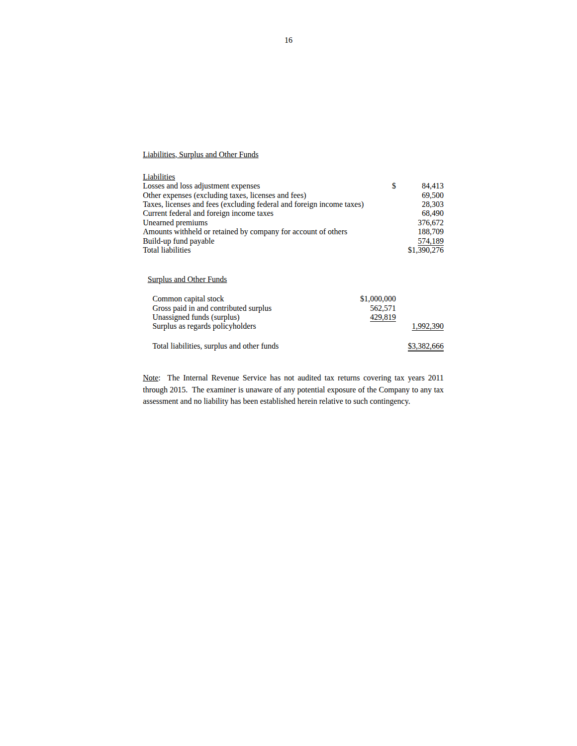16
Liabilities, Surplus and Other Funds
Liabilities
| Losses and loss adjustment expenses | $ | 84,413 |
| Other expenses (excluding taxes, licenses and fees) | | 69,500 |
| Taxes, licenses and fees (excluding federal and foreign income taxes) | | 28,303 |
| Current federal and foreign income taxes | | 68,490 |
| Unearned premiums | | 376,672 |
| Amounts withheld or retained by company for account of others | | 188,709 |
| Build-up fund payable | | 574,189 |
| Total liabilities | | $1,390,276 |
Surplus and Other Funds
| Common capital stock | $1,000,000 | |
| Gross paid in and contributed surplus | 562,571 | |
| Unassigned funds (surplus) | 429,819 | |
| Surplus as regards policyholders | | 1,992,390 |
| Total liabilities, surplus and other funds | | $3,382,666 |
Note: The Internal Revenue Service has not audited tax returns covering tax years 2011 through 2015. The examiner is unaware of any potential exposure of the Company to any tax assessment and no liability has been established herein relative to such contingency.